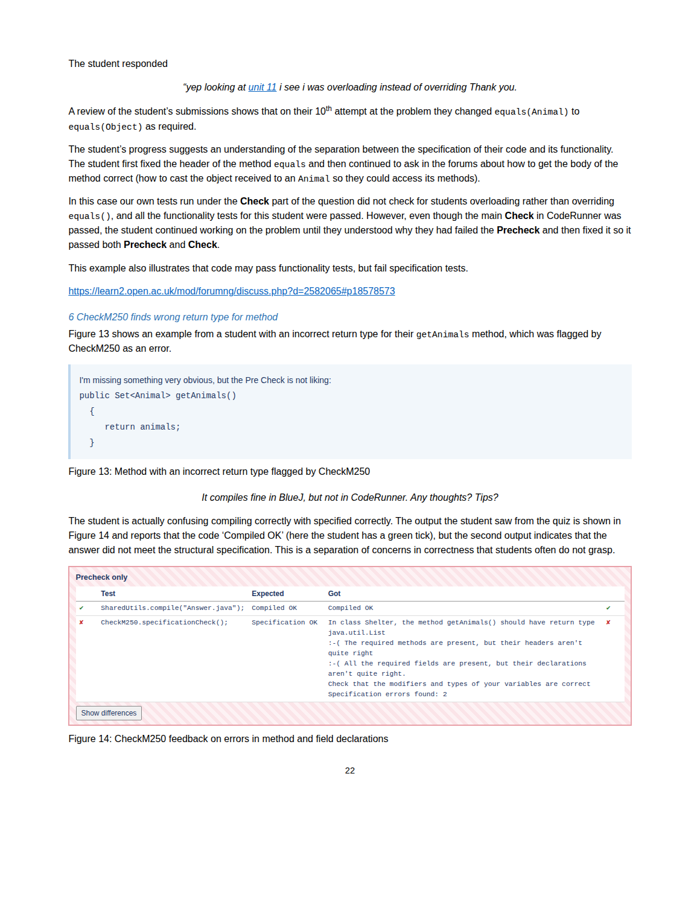The student responded
“yep looking at unit 11 i see i was overloading instead of overriding Thank you.
A review of the student’s submissions shows that on their 10th attempt at the problem they changed equals(Animal) to equals(Object) as required.
The student’s progress suggests an understanding of the separation between the specification of their code and its functionality. The student first fixed the header of the method equals and then continued to ask in the forums about how to get the body of the method correct (how to cast the object received to an Animal so they could access its methods).
In this case our own tests run under the Check part of the question did not check for students overloading rather than overriding equals(), and all the functionality tests for this student were passed. However, even though the main Check in CodeRunner was passed, the student continued working on the problem until they understood why they had failed the Precheck and then fixed it so it passed both Precheck and Check.
This example also illustrates that code may pass functionality tests, but fail specification tests.
https://learn2.open.ac.uk/mod/forumng/discuss.php?d=2582065#p18578573
6 CheckM250 finds wrong return type for method
Figure 13 shows an example from a student with an incorrect return type for their getAnimals method, which was flagged by CheckM250 as an error.
I'm missing something very obvious, but the Pre Check is not liking:
public Set<Animal> getAnimals()
{
return animals;
}
Figure 13: Method with an incorrect return type flagged by CheckM250
It compiles fine in BlueJ, but not in CodeRunner. Any thoughts? Tips?
The student is actually confusing compiling correctly with specified correctly. The output the student saw from the quiz is shown in Figure 14 and reports that the code ‘Compiled OK’ (here the student has a green tick), but the second output indicates that the answer did not meet the structural specification. This is a separation of concerns in correctness that students often do not grasp.
Precheck only
| | Test | Expected | Got | |
| --- | --- | --- | --- | --- |
| ✔ | SharedUtils.compile("Answer.java"); | Compiled OK | Compiled OK | ✔ |
| ✘ | CheckM250.specificationCheck(); | Specification OK | In class Shelter, the method getAnimals() should have return type java.util.List :-( The required methods are present, but their headers aren't quite right :-( All the required fields are present, but their declarations aren't quite right. Check that the modifiers and types of your variables are correct Specification errors found: 2 | ✘ |
Show differences
Figure 14: CheckM250 feedback on errors in method and field declarations
22